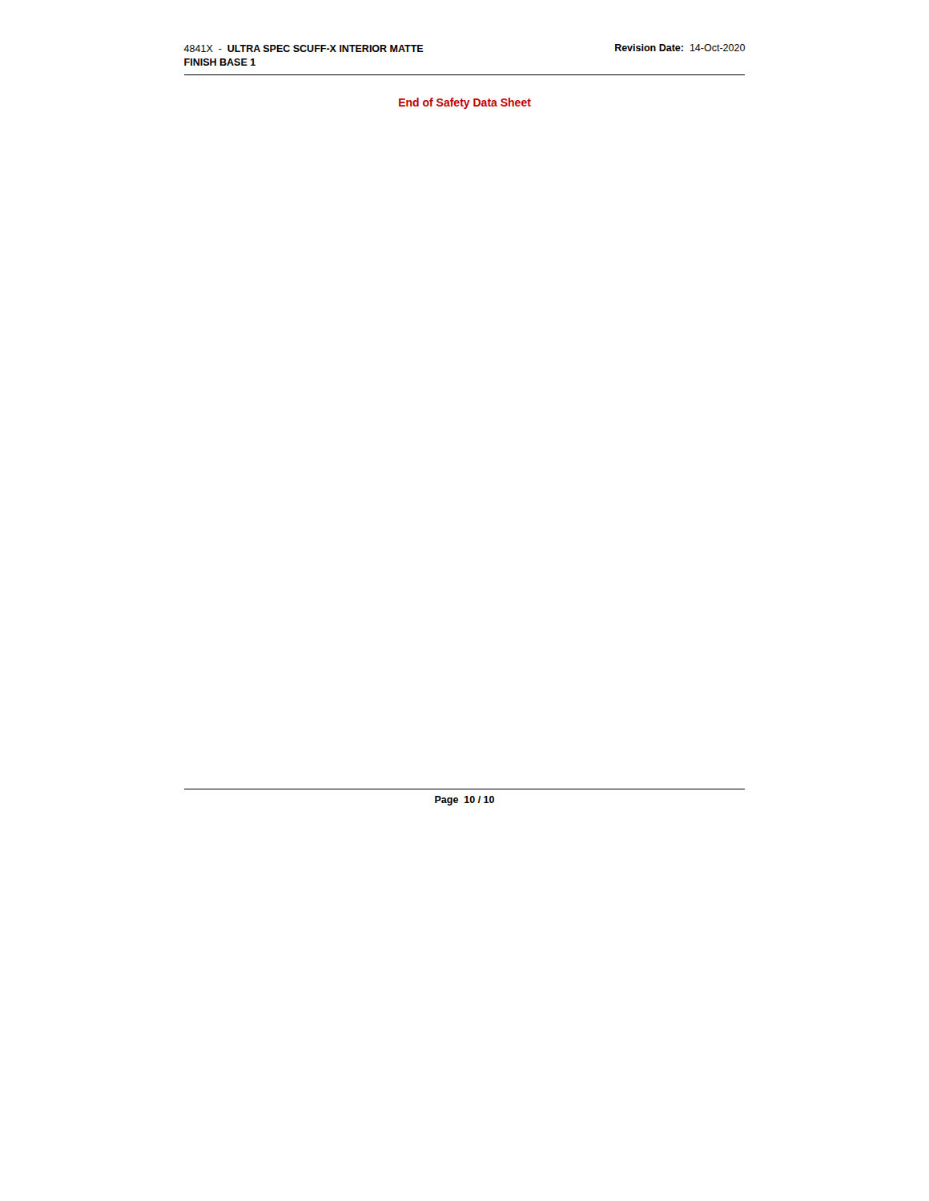4841X - ULTRA SPEC SCUFF-X INTERIOR MATTE
FINISH BASE 1
Revision Date: 14-Oct-2020
End of Safety Data Sheet
Page 10 / 10